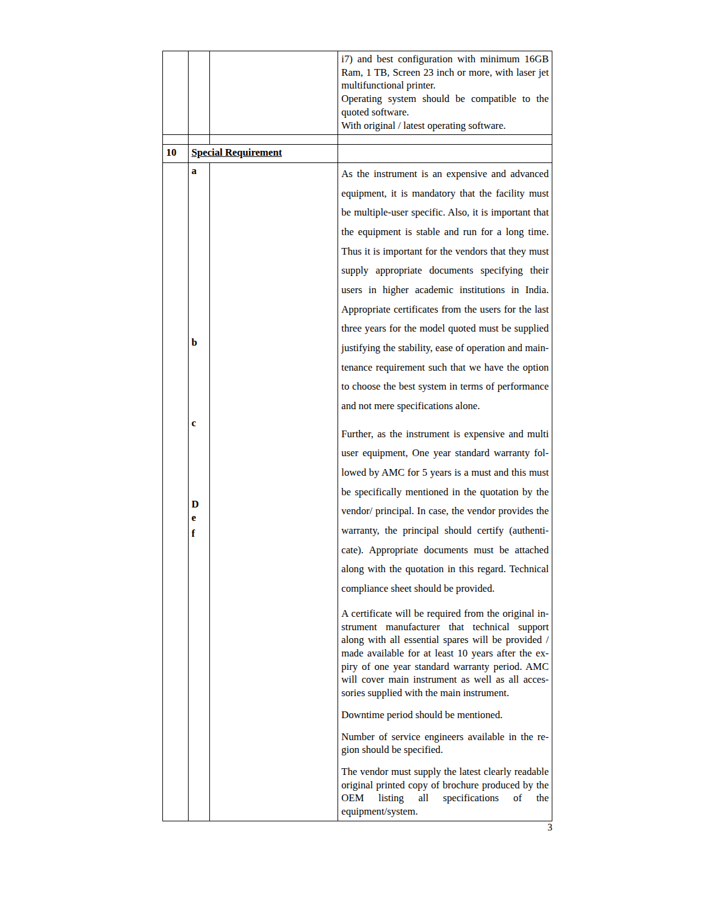| | | | i7) and best configuration with minimum 16GB Ram, 1 TB, Screen 23 inch or more, with laser jet multifunctional printer. Operating system should be compatible to the quoted software. With original / latest operating software. |
| 10 | Special Requirement | |
| | a b c D e f | | As the instrument is an expensive and advanced equipment, it is mandatory that the facility must be multiple-user specific. Also, it is important that the equipment is stable and run for a long time. Thus it is important for the vendors that they must supply appropriate documents specifying their users in higher academic institutions in India. Appropriate certificates from the users for the last three years for the model quoted must be supplied justifying the stability, ease of operation and maintenance requirement such that we have the option to choose the best system in terms of performance and not mere specifications alone. Further, as the instrument is expensive and multi user equipment, One year standard warranty followed by AMC for 5 years is a must and this must be specifically mentioned in the quotation by the vendor/ principal. In case, the vendor provides the warranty, the principal should certify (authenticate). Appropriate documents must be attached along with the quotation in this regard. Technical compliance sheet should be provided. A certificate will be required from the original instrument manufacturer that technical support along with all essential spares will be provided / made available for at least 10 years after the expiry of one year standard warranty period. AMC will cover main instrument as well as all accessories supplied with the main instrument. Downtime period should be mentioned. Number of service engineers available in the region should be specified. The vendor must supply the latest clearly readable original printed copy of brochure produced by the OEM listing all specifications of the equipment/system. |
3